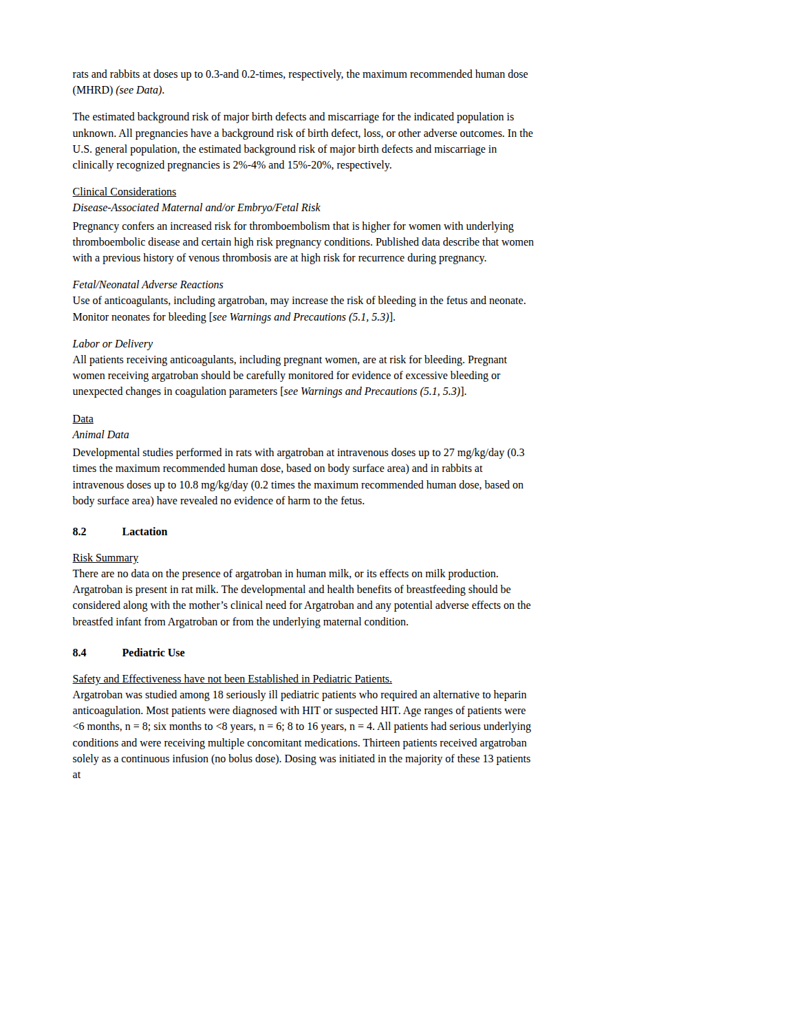rats and rabbits at doses up to 0.3-and 0.2-times, respectively, the maximum recommended human dose (MHRD) (see Data).
The estimated background risk of major birth defects and miscarriage for the indicated population is unknown. All pregnancies have a background risk of birth defect, loss, or other adverse outcomes. In the U.S. general population, the estimated background risk of major birth defects and miscarriage in clinically recognized pregnancies is 2%-4% and 15%-20%, respectively.
Clinical Considerations
Disease-Associated Maternal and/or Embryo/Fetal Risk
Pregnancy confers an increased risk for thromboembolism that is higher for women with underlying thromboembolic disease and certain high risk pregnancy conditions. Published data describe that women with a previous history of venous thrombosis are at high risk for recurrence during pregnancy.
Fetal/Neonatal Adverse Reactions
Use of anticoagulants, including argatroban, may increase the risk of bleeding in the fetus and neonate. Monitor neonates for bleeding [see Warnings and Precautions (5.1, 5.3)].
Labor or Delivery
All patients receiving anticoagulants, including pregnant women, are at risk for bleeding. Pregnant women receiving argatroban should be carefully monitored for evidence of excessive bleeding or unexpected changes in coagulation parameters [see Warnings and Precautions (5.1, 5.3)].
Data
Animal Data
Developmental studies performed in rats with argatroban at intravenous doses up to 27 mg/kg/day (0.3 times the maximum recommended human dose, based on body surface area) and in rabbits at intravenous doses up to 10.8 mg/kg/day (0.2 times the maximum recommended human dose, based on body surface area) have revealed no evidence of harm to the fetus.
8.2 Lactation
Risk Summary
There are no data on the presence of argatroban in human milk, or its effects on milk production. Argatroban is present in rat milk. The developmental and health benefits of breastfeeding should be considered along with the mother’s clinical need for Argatroban and any potential adverse effects on the breastfed infant from Argatroban or from the underlying maternal condition.
8.4 Pediatric Use
Safety and Effectiveness have not been Established in Pediatric Patients.
Argatroban was studied among 18 seriously ill pediatric patients who required an alternative to heparin anticoagulation. Most patients were diagnosed with HIT or suspected HIT. Age ranges of patients were <6 months, n = 8; six months to <8 years, n = 6; 8 to 16 years, n = 4. All patients had serious underlying conditions and were receiving multiple concomitant medications. Thirteen patients received argatroban solely as a continuous infusion (no bolus dose). Dosing was initiated in the majority of these 13 patients at